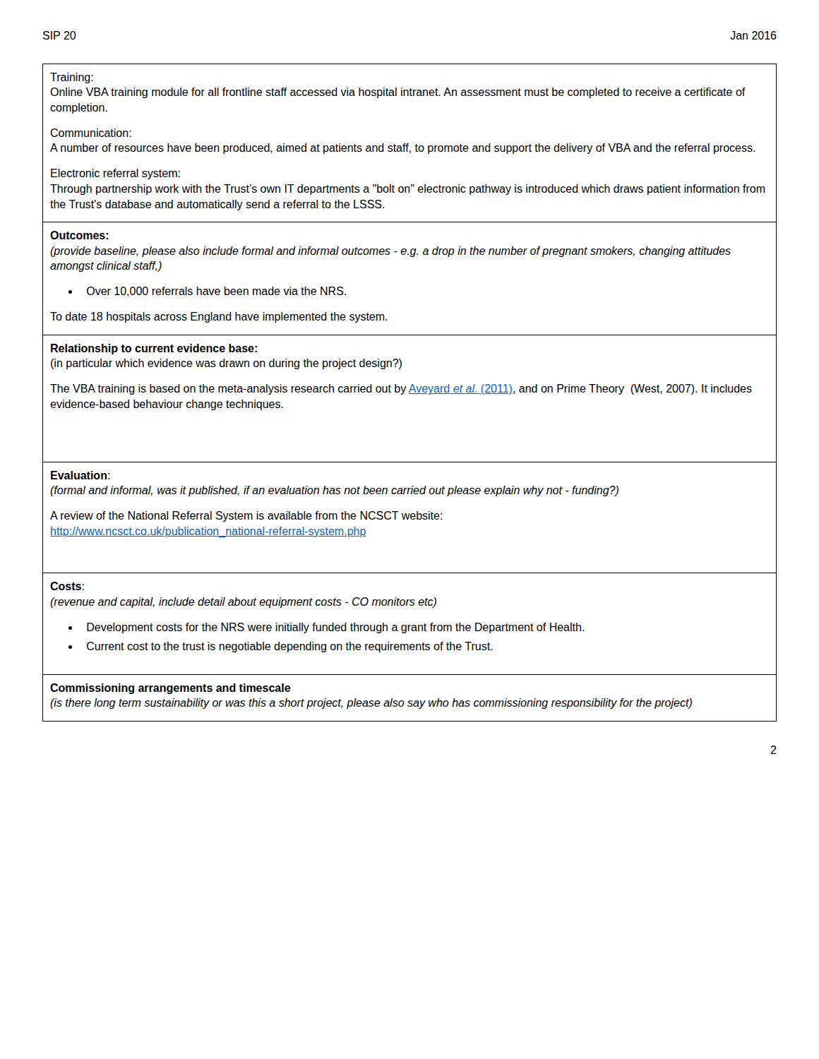SIP 20 Jan 2016
| Training: Online VBA training module for all frontline staff accessed via hospital intranet. An assessment must be completed to receive a certificate of completion. Communication: A number of resources have been produced, aimed at patients and staff, to promote and support the delivery of VBA and the referral process. Electronic referral system: Through partnership work with the Trust’s own IT departments a "bolt on" electronic pathway is introduced which draws patient information from the Trust's database and automatically send a referral to the LSSS. |
| Outcomes: (provide baseline, please also include formal and informal outcomes - e.g. a drop in the number of pregnant smokers, changing attitudes amongst clinical staff,) Over 10,000 referrals have been made via the NRS. To date 18 hospitals across England have implemented the system. |
| Relationship to current evidence base: (in particular which evidence was drawn on during the project design?) The VBA training is based on the meta-analysis research carried out by Aveyard et al . (2011) , and on Prime Theory (West, 2007). It includes evidence-based behaviour change techniques. |
| Evaluation : (formal and informal, was it published, if an evaluation has not been carried out please explain why not - funding?) A review of the National Referral System is available from the NCSCT website: http://www.ncsct.co.uk/publication_national-referral-system.php |
| Costs : (revenue and capital, include detail about equipment costs - CO monitors etc) Development costs for the NRS were initially funded through a grant from the Department of Health. Current cost to the trust is negotiable depending on the requirements of the Trust. |
| Commissioning arrangements and timescale (is there long term sustainability or was this a short project, please also say who has commissioning responsibility for the project) |
2